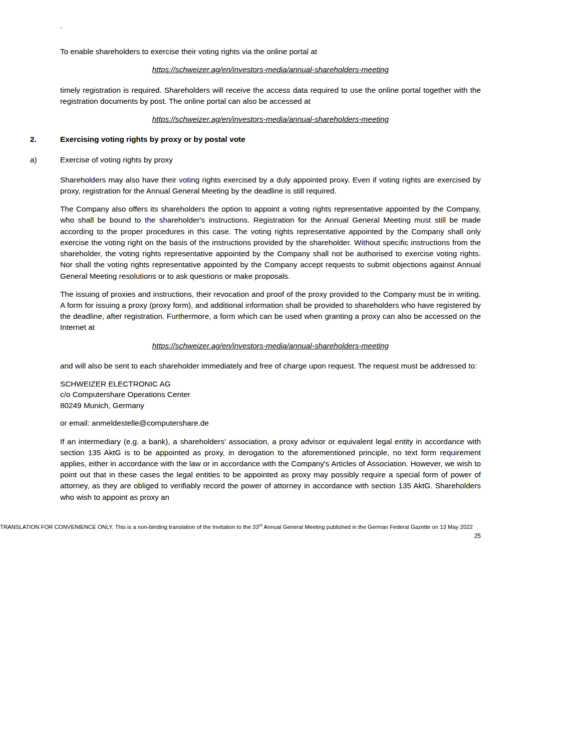.
To enable shareholders to exercise their voting rights via the online portal at
https://schweizer.ag/en/investors-media/annual-shareholders-meeting
timely registration is required. Shareholders will receive the access data required to use the online portal together with the registration documents by post. The online portal can also be accessed at
https://schweizer.ag/en/investors-media/annual-shareholders-meeting
2. Exercising voting rights by proxy or by postal vote
a) Exercise of voting rights by proxy
Shareholders may also have their voting rights exercised by a duly appointed proxy. Even if voting rights are exercised by proxy, registration for the Annual General Meeting by the deadline is still required.
The Company also offers its shareholders the option to appoint a voting rights representative appointed by the Company, who shall be bound to the shareholder's instructions. Registration for the Annual General Meeting must still be made according to the proper procedures in this case. The voting rights representative appointed by the Company shall only exercise the voting right on the basis of the instructions provided by the shareholder. Without specific instructions from the shareholder, the voting rights representative appointed by the Company shall not be authorised to exercise voting rights. Nor shall the voting rights representative appointed by the Company accept requests to submit objections against Annual General Meeting resolutions or to ask questions or make proposals.
The issuing of proxies and instructions, their revocation and proof of the proxy provided to the Company must be in writing. A form for issuing a proxy (proxy form), and additional information shall be provided to shareholders who have registered by the deadline, after registration. Furthermore, a form which can be used when granting a proxy can also be accessed on the Internet at
https://schweizer.ag/en/investors-media/annual-shareholders-meeting
and will also be sent to each shareholder immediately and free of charge upon request. The request must be addressed to:
SCHWEIZER ELECTRONIC AG
c/o Computershare Operations Center
80249 Munich, Germany
or email: anmeldestelle@computershare.de
If an intermediary (e.g. a bank), a shareholders' association, a proxy advisor or equivalent legal entity in accordance with section 135 AktG is to be appointed as proxy, in derogation to the aforementioned principle, no text form requirement applies, either in accordance with the law or in accordance with the Company's Articles of Association. However, we wish to point out that in these cases the legal entities to be appointed as proxy may possibly require a special form of power of attorney, as they are obliged to verifiably record the power of attorney in accordance with section 135 AktG. Shareholders who wish to appoint as proxy an
TRANSLATION FOR CONVENIENCE ONLY. This is a non-binding translation of the Invitation to the 33rd Annual General Meeting published in the German Federal Gazette on 13 May 2022
25